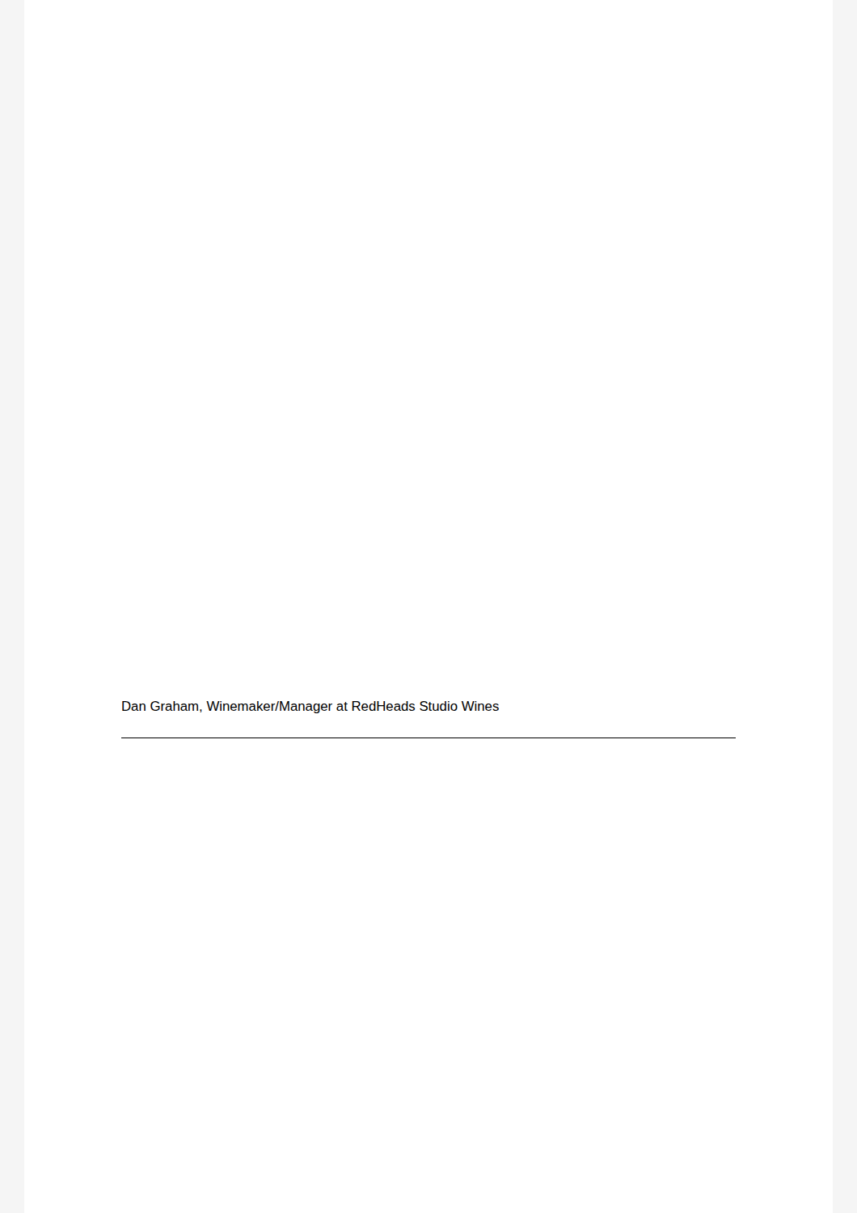Dan Graham, Winemaker/Manager at RedHeads Studio Wines